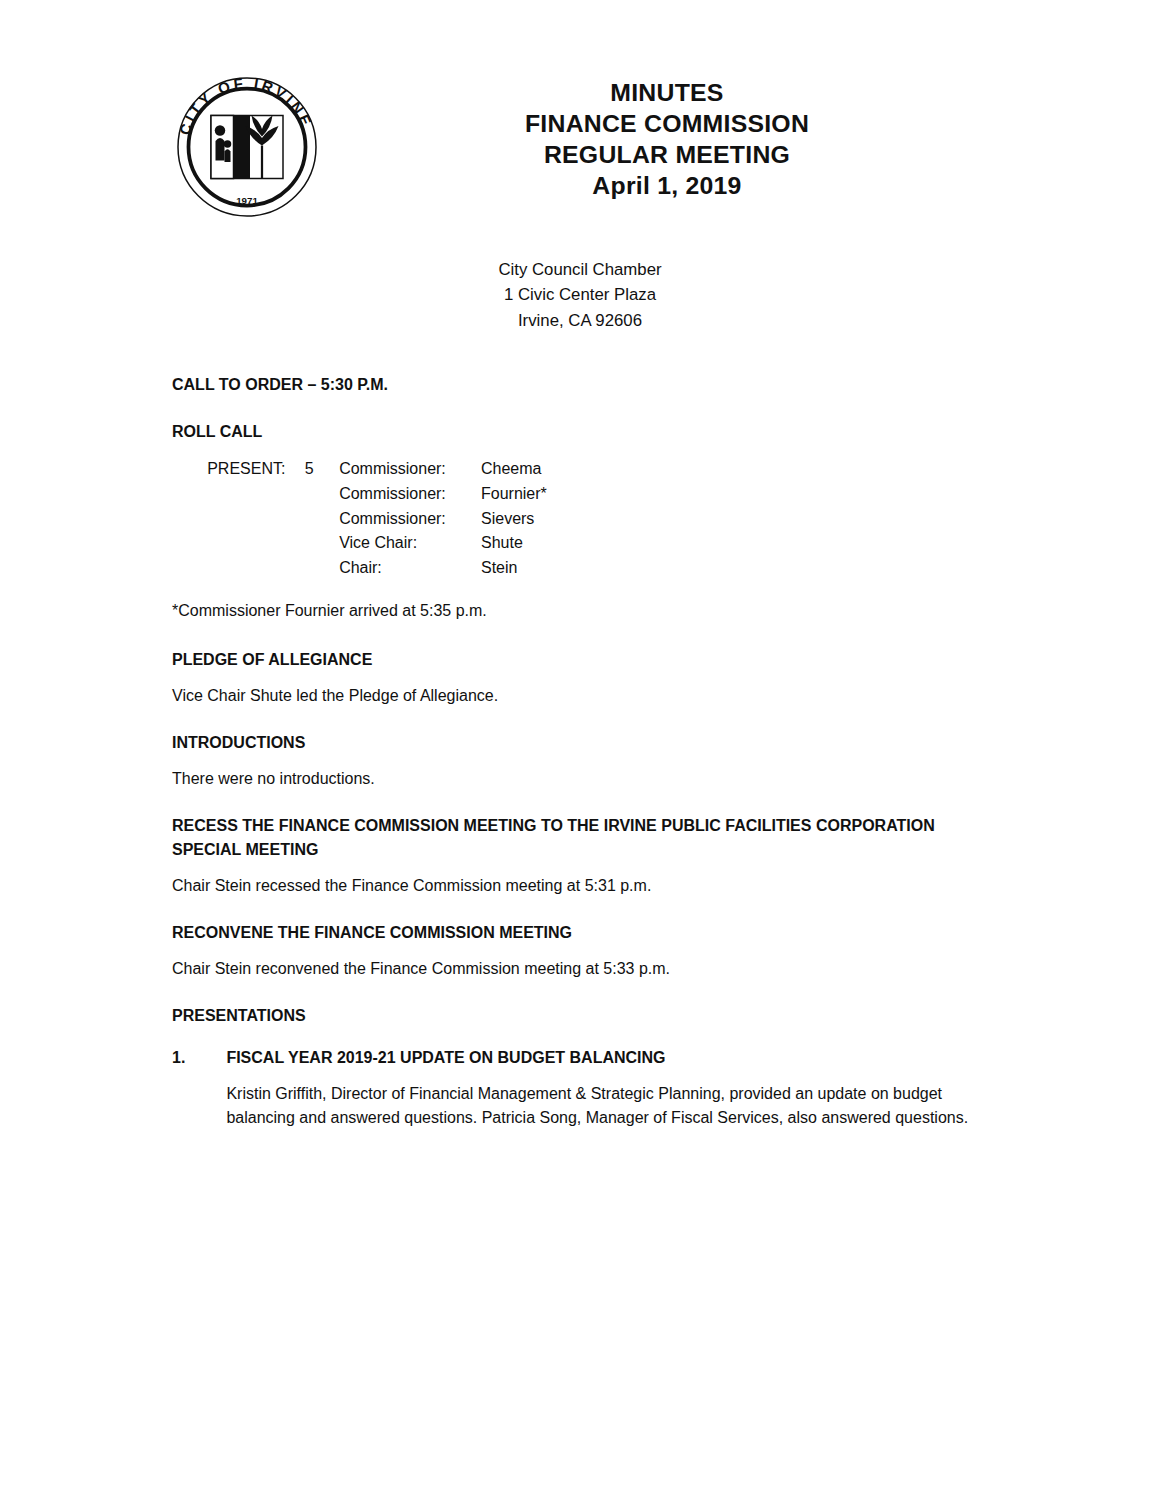CITY OF IRVINE 1971
MINUTES
FINANCE COMMISSION
REGULAR MEETING
April 1, 2019
City Council Chamber
1 Civic Center Plaza
Irvine, CA 92606
Call to Order – 5:30 p.m.
Roll Call
| PRESENT: | 5 | Commissioner: | Cheema |
| | | Commissioner: | Fournier* |
| | | Commissioner: | Sievers |
| | | Vice Chair: | Shute |
| | | Chair: | Stein |
*Commissioner Fournier arrived at 5:35 p.m.
Pledge of Allegiance
Vice Chair Shute led the Pledge of Allegiance.
Introductions
There were no introductions.
Recess the Finance Commission Meeting to the Irvine Public Facilities Corporation Special Meeting
Chair Stein recessed the Finance Commission meeting at 5:31 p.m.
Reconvene the Finance Commission Meeting
Chair Stein reconvened the Finance Commission meeting at 5:33 p.m.
Presentations
1. Fiscal Year 2019-21 Update on Budget Balancing
Kristin Griffith, Director of Financial Management & Strategic Planning, provided an update on budget balancing and answered questions. Patricia Song, Manager of Fiscal Services, also answered questions.